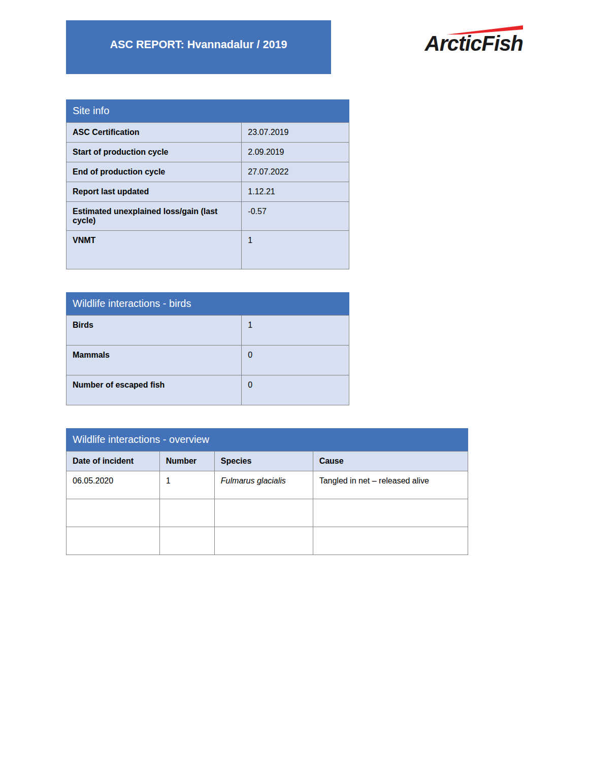ASC REPORT: Hvannadalur / 2019
ArcticFish
Site info
| ASC Certification | 23.07.2019 |
| Start of production cycle | 2.09.2019 |
| End of production cycle | 27.07.2022 |
| Report last updated | 1.12.21 |
| Estimated unexplained loss/gain (last cycle) | -0.57 |
| VNMT | 1 |
Wildlife interactions - birds
| Birds | 1 |
| Mammals | 0 |
| Number of escaped fish | 0 |
Wildlife interactions - overview
| Date of incident | Number | Species | Cause |
| --- | --- | --- | --- |
| 06.05.2020 | 1 | Fulmarus glacialis | Tangled in net – released alive |